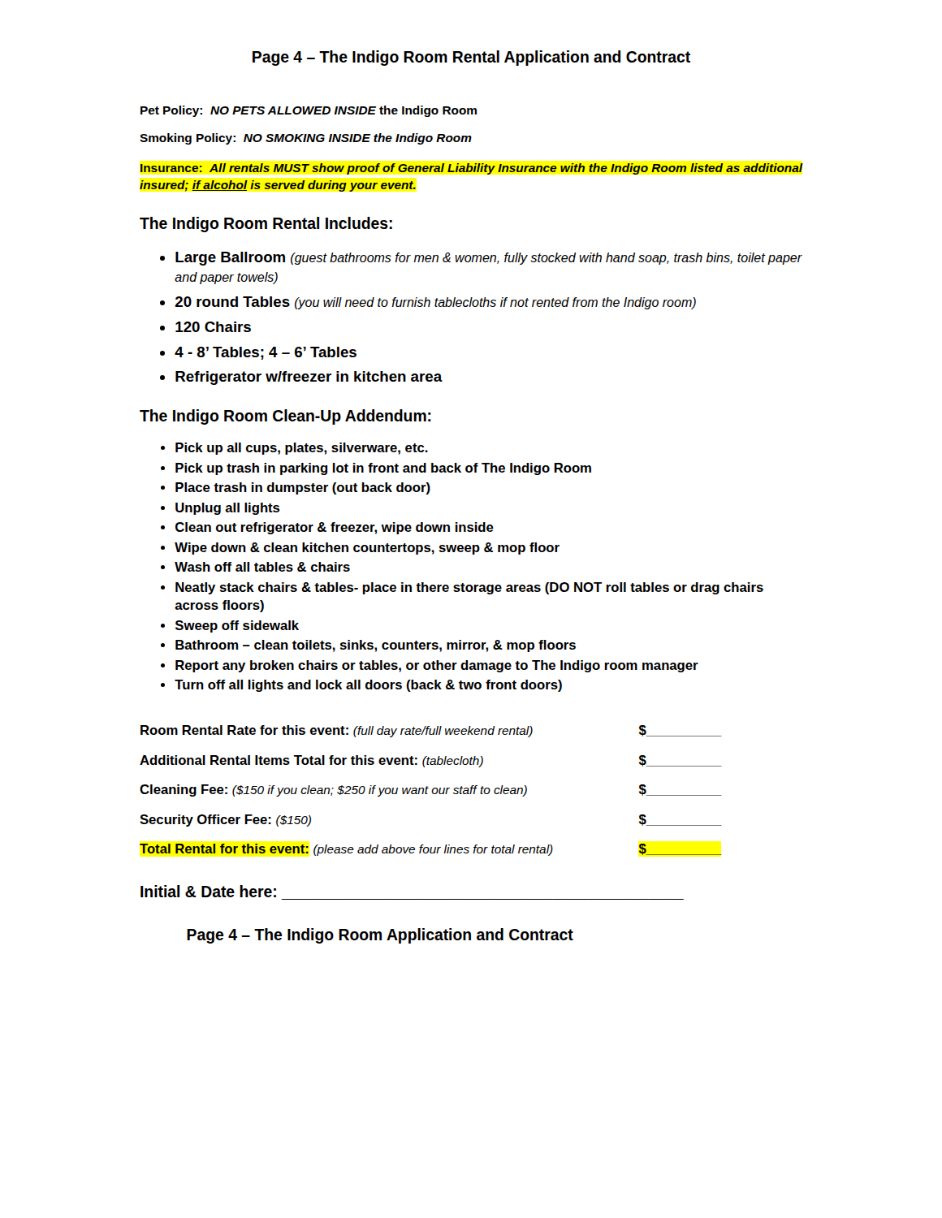Page 4 – The Indigo Room Rental Application and Contract
Pet Policy: NO PETS ALLOWED INSIDE the Indigo Room
Smoking Policy: NO SMOKING INSIDE the Indigo Room
Insurance: All rentals MUST show proof of General Liability Insurance with the Indigo Room listed as additional insured; if alcohol is served during your event.
The Indigo Room Rental Includes:
Large Ballroom (guest bathrooms for men & women, fully stocked with hand soap, trash bins, toilet paper and paper towels)
20 round Tables (you will need to furnish tablecloths if not rented from the Indigo room)
120 Chairs
4 - 8’ Tables; 4 – 6’ Tables
Refrigerator w/freezer in kitchen area
The Indigo Room Clean-Up Addendum:
Pick up all cups, plates, silverware, etc.
Pick up trash in parking lot in front and back of The Indigo Room
Place trash in dumpster (out back door)
Unplug all lights
Clean out refrigerator & freezer, wipe down inside
Wipe down & clean kitchen countertops, sweep & mop floor
Wash off all tables & chairs
Neatly stack chairs & tables- place in there storage areas (DO NOT roll tables or drag chairs across floors)
Sweep off sidewalk
Bathroom – clean toilets, sinks, counters, mirror, & mop floors
Report any broken chairs or tables, or other damage to The Indigo room manager
Turn off all lights and lock all doors (back & two front doors)
| Room Rental Rate for this event: (full day rate/full weekend rental) | $__________ |
| Additional Rental Items Total for this event: (tablecloth) | $__________ |
| Cleaning Fee: ($150 if you clean; $250 if you want our staff to clean) | $__________ |
| Security Officer Fee: ($150) | $__________ |
| Total Rental for this event: (please add above four lines for total rental) | $__________ |
Initial & Date here: ______________________________________________
Page 4 – The Indigo Room Application and Contract